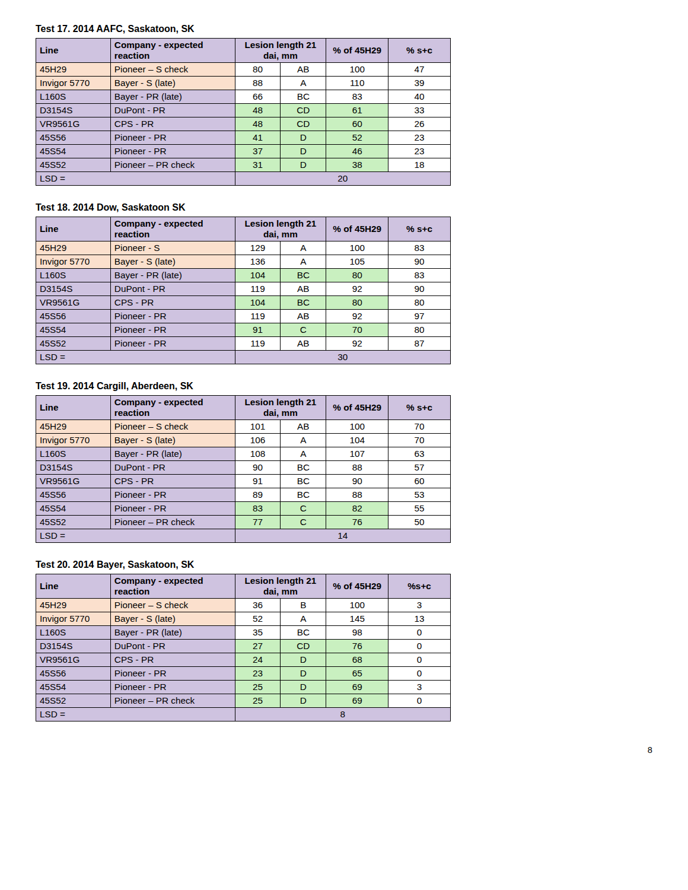Test 17. 2014 AAFC, Saskatoon, SK
| Line | Company - expected reaction | Lesion length 21 dai, mm | % of 45H29 | % s+c |
| --- | --- | --- | --- | --- |
| 45H29 | Pioneer – S check | 80 | AB | 100 | 47 |
| Invigor 5770 | Bayer - S (late) | 88 | A | 110 | 39 |
| L160S | Bayer - PR (late) | 66 | BC | 83 | 40 |
| D3154S | DuPont - PR | 48 | CD | 61 | 33 |
| VR9561G | CPS - PR | 48 | CD | 60 | 26 |
| 45S56 | Pioneer - PR | 41 | D | 52 | 23 |
| 45S54 | Pioneer - PR | 37 | D | 46 | 23 |
| 45S52 | Pioneer – PR check | 31 | D | 38 | 18 |
| LSD = | 20 |
Test 18. 2014 Dow, Saskatoon SK
| Line | Company - expected reaction | Lesion length 21 dai, mm | % of 45H29 | % s+c |
| --- | --- | --- | --- | --- |
| 45H29 | Pioneer - S | 129 | A | 100 | 83 |
| Invigor 5770 | Bayer - S (late) | 136 | A | 105 | 90 |
| L160S | Bayer - PR (late) | 104 | BC | 80 | 83 |
| D3154S | DuPont - PR | 119 | AB | 92 | 90 |
| VR9561G | CPS - PR | 104 | BC | 80 | 80 |
| 45S56 | Pioneer - PR | 119 | AB | 92 | 97 |
| 45S54 | Pioneer - PR | 91 | C | 70 | 80 |
| 45S52 | Pioneer - PR | 119 | AB | 92 | 87 |
| LSD = | 30 |
Test 19. 2014 Cargill, Aberdeen, SK
| Line | Company - expected reaction | Lesion length 21 dai, mm | % of 45H29 | % s+c |
| --- | --- | --- | --- | --- |
| 45H29 | Pioneer – S check | 101 | AB | 100 | 70 |
| Invigor 5770 | Bayer - S (late) | 106 | A | 104 | 70 |
| L160S | Bayer - PR (late) | 108 | A | 107 | 63 |
| D3154S | DuPont - PR | 90 | BC | 88 | 57 |
| VR9561G | CPS - PR | 91 | BC | 90 | 60 |
| 45S56 | Pioneer - PR | 89 | BC | 88 | 53 |
| 45S54 | Pioneer - PR | 83 | C | 82 | 55 |
| 45S52 | Pioneer – PR check | 77 | C | 76 | 50 |
| LSD = | 14 |
Test 20. 2014 Bayer, Saskatoon, SK
| Line | Company - expected reaction | Lesion length 21 dai, mm | % of 45H29 | %s+c |
| --- | --- | --- | --- | --- |
| 45H29 | Pioneer – S check | 36 | B | 100 | 3 |
| Invigor 5770 | Bayer - S (late) | 52 | A | 145 | 13 |
| L160S | Bayer - PR (late) | 35 | BC | 98 | 0 |
| D3154S | DuPont - PR | 27 | CD | 76 | 0 |
| VR9561G | CPS - PR | 24 | D | 68 | 0 |
| 45S56 | Pioneer - PR | 23 | D | 65 | 0 |
| 45S54 | Pioneer - PR | 25 | D | 69 | 3 |
| 45S52 | Pioneer – PR check | 25 | D | 69 | 0 |
| LSD = | 8 |
8